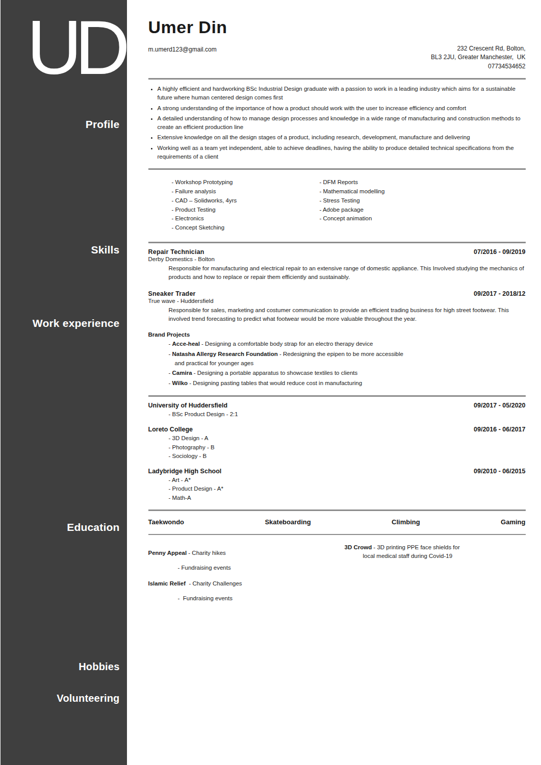UD
Profile
Skills
Work experience
Education
Hobbies
Volunteering
Umer Din
m.umerd123@gmail.com
232 Crescent Rd, Bolton,
BL3 2JU, Greater Manchester, UK
07734534652
A highly efficient and hardworking BSc Industrial Design graduate with a passion to work in a leading industry which aims for a sustainable future where human centered design comes first
A strong understanding of the importance of how a product should work with the user to increase efficiency and comfort
A detailed understanding of how to manage design processes and knowledge in a wide range of manufacturing and construction methods to create an efficient production line
Extensive knowledge on all the design stages of a product, including research, development, manufacture and delivering
Working well as a team yet independent, able to achieve deadlines, having the ability to produce detailed technical specifications from the requirements of a client
- Workshop Prototyping
- Failure analysis
- CAD – Solidworks, 4yrs
- Product Testing
- Electronics
- Concept Sketching
- DFM Reports
- Mathematical modelling
- Stress Testing
- Adobe package
- Concept animation
Repair Technician 07/2016 - 09/2019
Derby Domestics - Bolton
Responsible for manufacturing and electrical repair to an extensive range of domestic appliance. This Involved studying the mechanics of products and how to replace or repair them efficiently and sustainably.
Sneaker Trader 09/2017 - 2018/12
True wave - Huddersfield
Responsible for sales, marketing and costumer communication to provide an efficient trading business for high street footwear. This involved trend forecasting to predict what footwear would be more valuable throughout the year.
Brand Projects
Acce-heal - Designing a comfortable body strap for an electro therapy device
Natasha Allergy Research Foundation - Redesigning the epipen to be more accessible and practical for younger ages
Camira - Designing a portable apparatus to showcase textiles to clients
Wilko - Designing pasting tables that would reduce cost in manufacturing
University of Huddersfield 09/2017 - 05/2020
BSc Product Design - 2:1
Loreto College 09/2016 - 06/2017
3D Design - A
Photography - B
Sociology - B
Ladybridge High School 09/2010 - 06/2015
Art - A*
Product Design - A*
Math-A
Taekwondo Skateboarding Climbing Gaming
Penny Appeal - Charity hikes
Fundraising events
Islamic Relief - Charity Challenges
Fundraising events
3D Crowd - 3D printing PPE face shields for
local medical staff during Covid-19